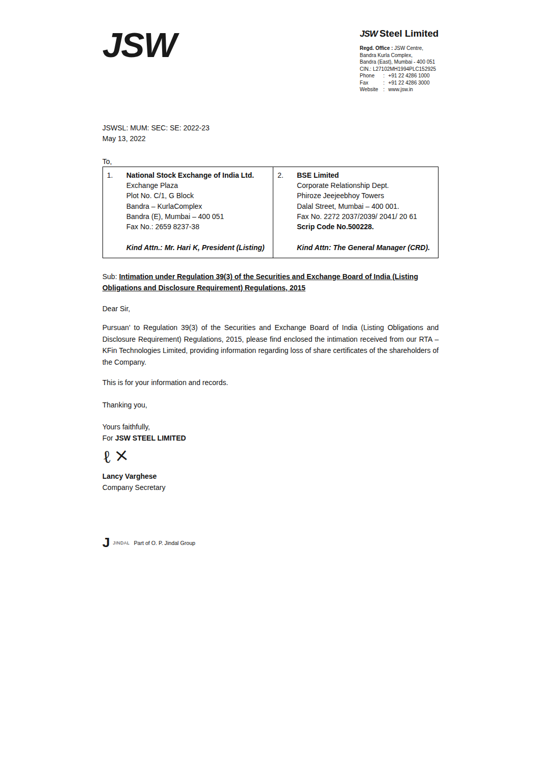JSW
JSWSteel Limited
Regd. Office : JSW Centre,
Bandra Kurla Complex,
Bandra (East), Mumbai - 400 051
CIN.: L27102MH1994PLC152925
Phone:+91 22 4286 1000
Fax:+91 22 4286 3000
Website: www.jsw.in
JSWSL: MUM: SEC: SE: 2022-23
May 13, 2022
To,
| 1. | National Stock Exchange of India Ltd. Exchange Plaza Plot No. C/1, G Block Bandra – KurlaComplex Bandra (E), Mumbai – 400 051 Fax No.: 2659 8237-38 Kind Attn.: Mr. Hari K, President (Listing) | 2. | BSE Limited Corporate Relationship Dept. Phiroze Jeejeebhoy Towers Dalal Street, Mumbai – 400 001. Fax No. 2272 2037/2039/ 2041/ 20 61 Scrip Code No.500228. Kind Attn: The General Manager (CRD). |
Sub: Intimation under Regulation 39(3) of the Securities and Exchange Board of India (Listing Obligations and Disclosure Requirement) Regulations, 2015
Dear Sir,
Pursuan' to Regulation 39(3) of the Securities and Exchange Board of India (Listing Obligations and Disclosure Requirement) Regulations, 2015, please find enclosed the intimation received from our RTA – KFin Technologies Limited, providing information regarding loss of share certificates of the shareholders of the Company.
This is for your information and records.
Thanking you,
Yours faithfully,
For JSW STEEL LIMITED
ℓ  ⨯
Lancy Varghese
Company Secretary
J JINDAL Part of O. P. Jindal Group